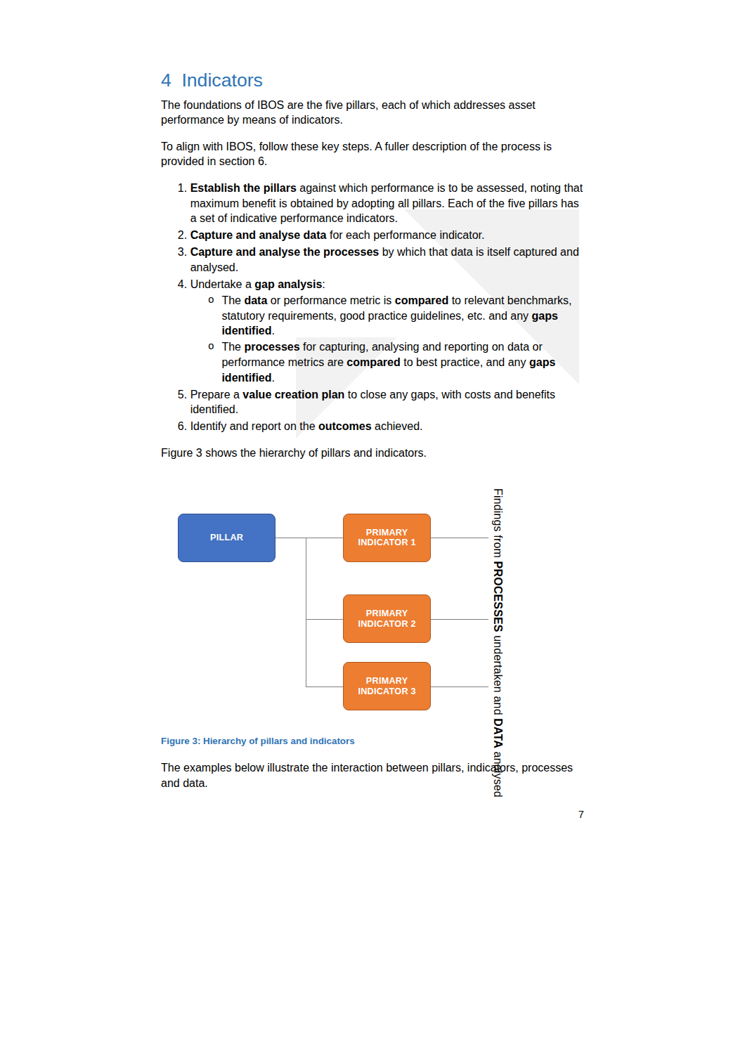4 Indicators
The foundations of IBOS are the five pillars, each of which addresses asset performance by means of indicators.
To align with IBOS, follow these key steps. A fuller description of the process is provided in section 6.
Establish the pillars against which performance is to be assessed, noting that maximum benefit is obtained by adopting all pillars. Each of the five pillars has a set of indicative performance indicators.
Capture and analyse data for each performance indicator.
Capture and analyse the processes by which that data is itself captured and analysed.
Undertake a gap analysis:
The data or performance metric is compared to relevant benchmarks, statutory requirements, good practice guidelines, etc. and any gaps identified.
The processes for capturing, analysing and reporting on data or performance metrics are compared to best practice, and any gaps identified.
Prepare a value creation plan to close any gaps, with costs and benefits identified.
Identify and report on the outcomes achieved.
Figure 3 shows the hierarchy of pillars and indicators.
PILLAR
PRIMARY
INDICATOR 1
PRIMARY
INDICATOR 2
PRIMARY
INDICATOR 3
Findings from PROCESSES undertaken and DATA analysed
Figure 3: Hierarchy of pillars and indicators
The examples below illustrate the interaction between pillars, indicators, processes and data.
7